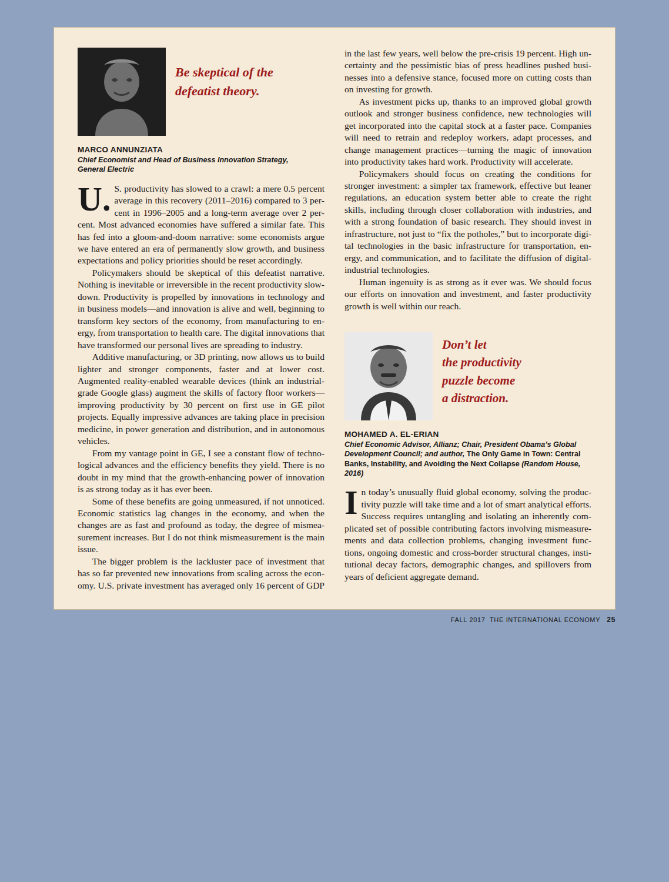Be skeptical of the
defeatist theory.
Marco Annunziata
Chief Economist and Head of Business Innovation Strategy,
General Electric
U.S. productivity has slowed to a crawl: a mere 0.5 percent average in this recovery (2011–2016) compared to 3 percent in 1996–2005 and a long-term average over 2 percent. Most advanced economies have suffered a similar fate. This has fed into a gloom-and-doom narrative: some economists argue we have entered an era of permanently slow growth, and business expectations and policy priorities should be reset accordingly.
Policymakers should be skeptical of this defeatist narrative. Nothing is inevitable or irreversible in the recent productivity slowdown. Productivity is propelled by innovations in technology and in business models—and innovation is alive and well, beginning to transform key sectors of the economy, from manufacturing to energy, from transportation to health care. The digital innovations that have transformed our personal lives are spreading to industry.
Additive manufacturing, or 3D printing, now allows us to build lighter and stronger components, faster and at lower cost. Augmented reality-enabled wearable devices (think an industrial-grade Google glass) augment the skills of factory floor workers—improving productivity by 30 percent on first use in GE pilot projects. Equally impressive advances are taking place in precision medicine, in power generation and distribution, and in autonomous vehicles.
From my vantage point in GE, I see a constant flow of technological advances and the efficiency benefits they yield. There is no doubt in my mind that the growth-enhancing power of innovation is as strong today as it has ever been.
Some of these benefits are going unmeasured, if not unnoticed. Economic statistics lag changes in the economy, and when the changes are as fast and profound as today, the degree of mismeasurement increases. But I do not think mismeasurement is the main issue.
The bigger problem is the lackluster pace of investment that has so far prevented new innovations from scaling across the economy. U.S. private investment has averaged only 16 percent of GDP in the last few years, well below the pre-crisis 19 percent. High uncertainty and the pessimistic bias of press headlines pushed businesses into a defensive stance, focused more on cutting costs than on investing for growth.
As investment picks up, thanks to an improved global growth outlook and stronger business confidence, new technologies will get incorporated into the capital stock at a faster pace. Companies will need to retrain and redeploy workers, adapt processes, and change management practices—turning the magic of innovation into productivity takes hard work. Productivity will accelerate.
Policymakers should focus on creating the conditions for stronger investment: a simpler tax framework, effective but leaner regulations, an education system better able to create the right skills, including through closer collaboration with industries, and with a strong foundation of basic research. They should invest in infrastructure, not just to “fix the potholes,” but to incorporate digital technologies in the basic infrastructure for transportation, energy, and communication, and to facilitate the diffusion of digital-industrial technologies.
Human ingenuity is as strong as it ever was. We should focus our efforts on innovation and investment, and faster productivity growth is well within our reach.
Don’t let
the productivity
puzzle become
a distraction.
Mohamed A. El-Erian
Chief Economic Advisor, Allianz; Chair, President Obama’s Global Development Council; and author, The Only Game in Town: Central Banks, Instability, and Avoiding the Next Collapse (Random House, 2016)
In today’s unusually fluid global economy, solving the productivity puzzle will take time and a lot of smart analytical efforts. Success requires untangling and isolating an inherently complicated set of possible contributing factors involving mismeasurements and data collection problems, changing investment functions, ongoing domestic and cross-border structural changes, institutional decay factors, demographic changes, and spillovers from years of deficient aggregate demand.
FALL 2017 THE INTERNATIONAL ECONOMY 25